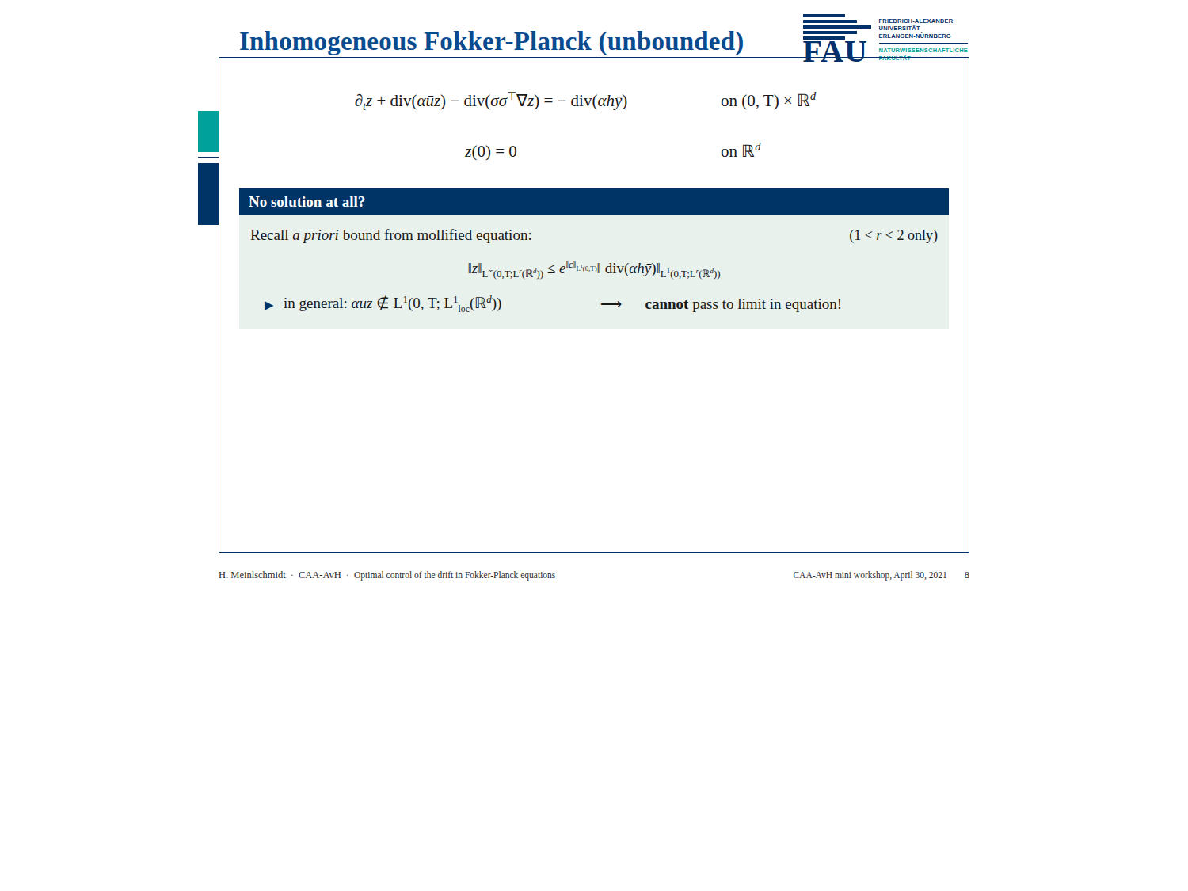FAU
FRIEDRICH-ALEXANDER
UNIVERSITÄT
ERLANGEN-NÜRNBERG NATURWISSENSCHAFTLICHE
FAKULTÄT
Inhomogeneous Fokker-Planck (unbounded)
∂tz + div(αūz) − div(σσ⊤∇z) = − div(αhȳ)
on (0, T) × ℝd
z(0) = 0
on ℝd
No solution at all?
Recall a priori bound from mollified equation:
(1 < r < 2 only)
‖z‖L∞(0,T;Lr(ℝd)) ≤ e‖c‖L1(0,T)‖ div(αhȳ)‖L1(0,T;Lr(ℝd))
▶
in general: αūz ∉ L1(0, T; L1loc(ℝd))
⟶
cannot pass to limit in equation!
H. Meinlschmidt·CAA-AvH·Optimal control of the drift in Fokker-Planck equations
CAA-AvH mini workshop, April 30, 20218